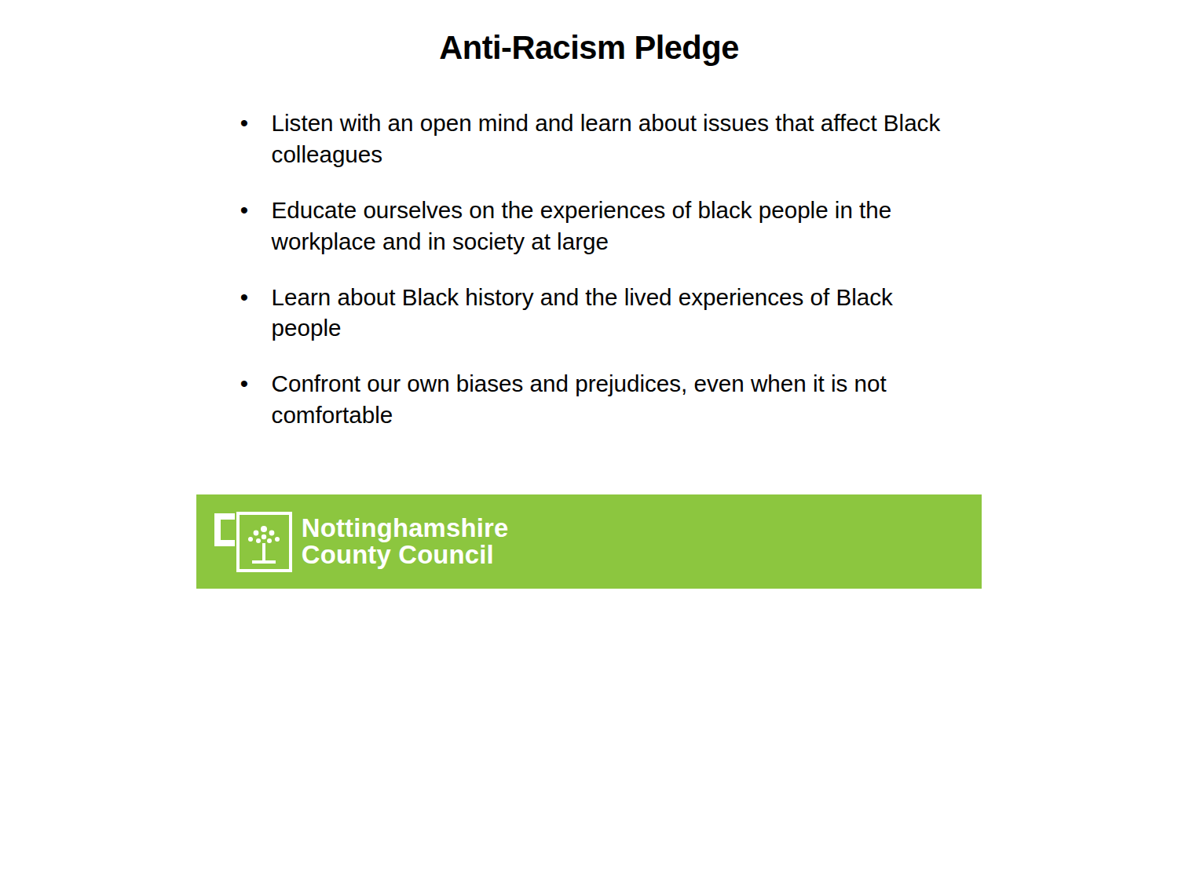Anti-Racism Pledge
Listen with an open mind and learn about issues that affect Black colleagues
Educate ourselves on the experiences of black people in the workplace and in society at large
Learn about Black history and the lived experiences of Black people
Confront our own biases and prejudices, even when it is not comfortable
Nottinghamshire
County Council